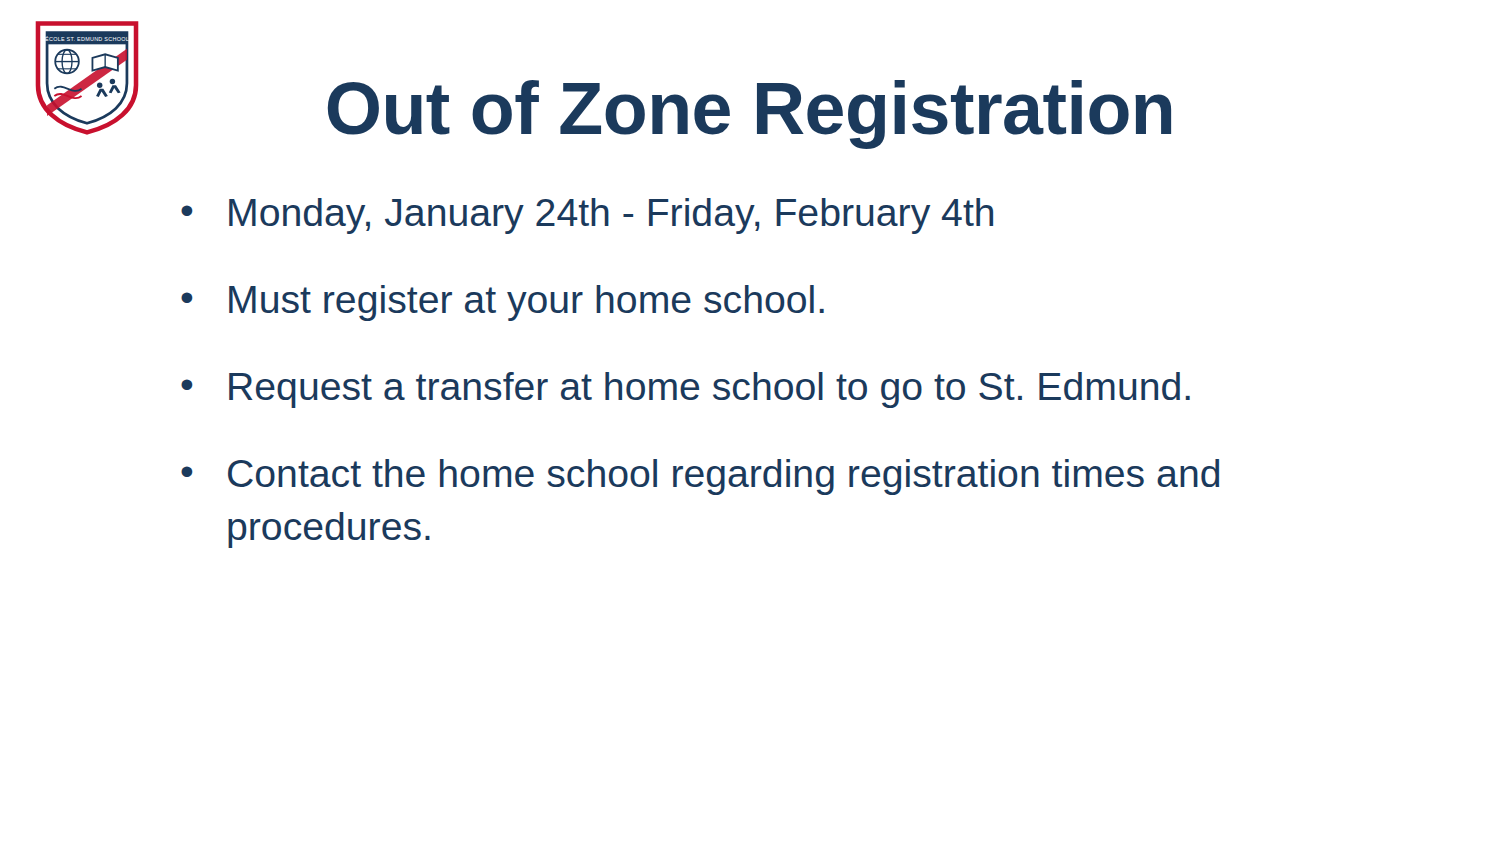ÉCOLE ST. EDMUND SCHOOL
Out of Zone Registration
Monday, January 24th - Friday, February 4th
Must register at your home school.
Request a transfer at home school to go to St. Edmund.
Contact the home school regarding registration times and procedures.